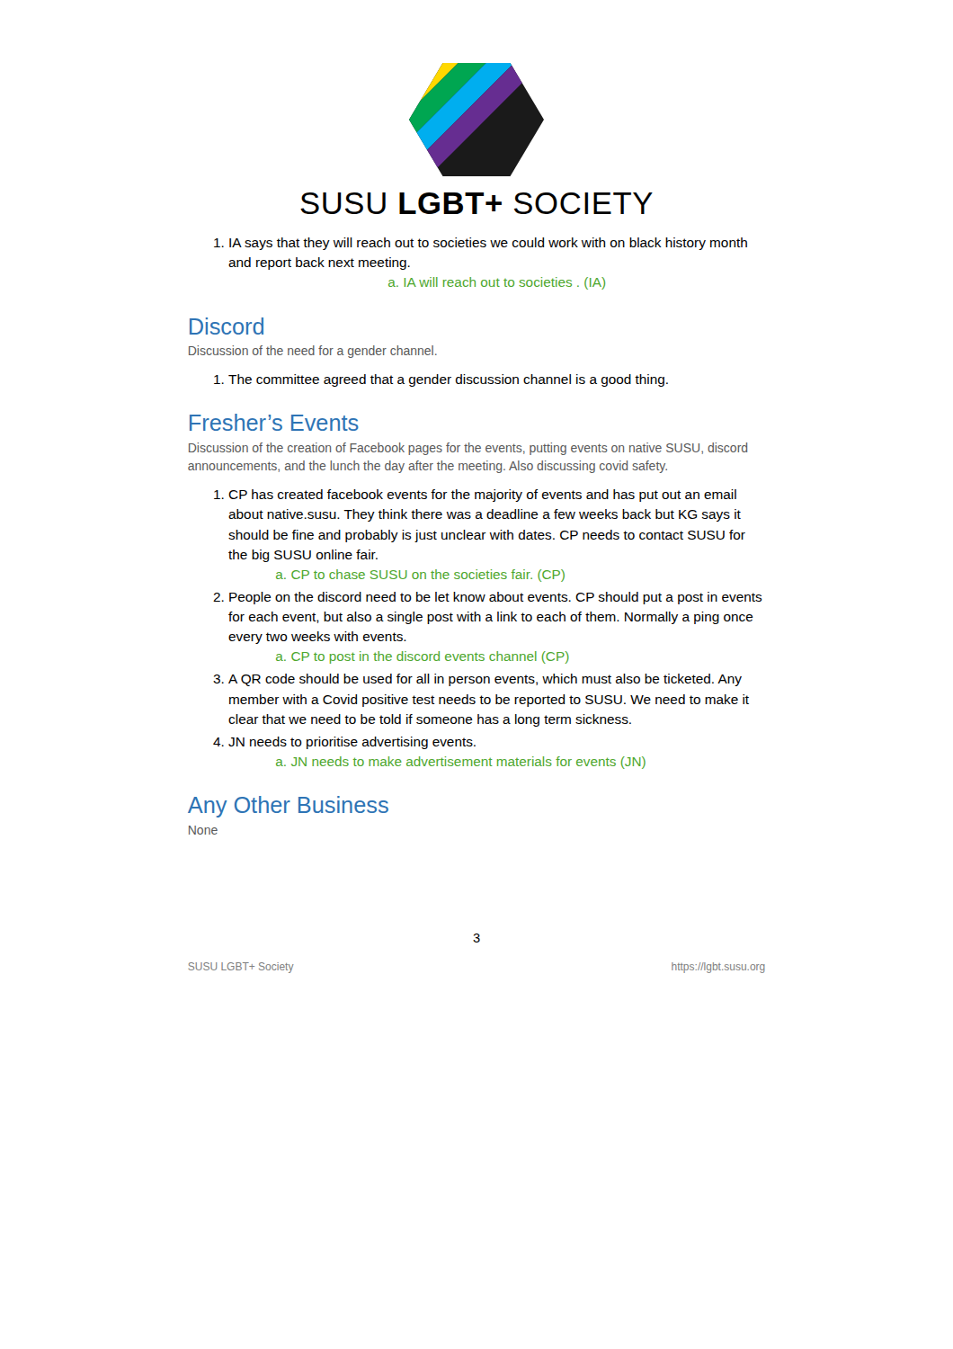SUSU LGBT+ SOCIETY
IA says that they will reach out to societies we could work with on black history month and report back next meeting.
IA will reach out to societies . (IA)
Discord
Discussion of the need for a gender channel.
The committee agreed that a gender discussion channel is a good thing.
Fresher’s Events
Discussion of the creation of Facebook pages for the events, putting events on native SUSU, discord announcements, and the lunch the day after the meeting. Also discussing covid safety.
CP has created facebook events for the majority of events and has put out an email about native.susu. They think there was a deadline a few weeks back but KG says it should be fine and probably is just unclear with dates. CP needs to contact SUSU for the big SUSU online fair.
CP to chase SUSU on the societies fair. (CP)
People on the discord need to be let know about events. CP should put a post in events for each event, but also a single post with a link to each of them. Normally a ping once every two weeks with events.
CP to post in the discord events channel (CP)
A QR code should be used for all in person events, which must also be ticketed. Any member with a Covid positive test needs to be reported to SUSU. We need to make it clear that we need to be told if someone has a long term sickness.
JN needs to prioritise advertising events.
JN needs to make advertisement materials for events (JN)
Any Other Business
None
3
SUSU LGBT+ Society https://lgbt.susu.org